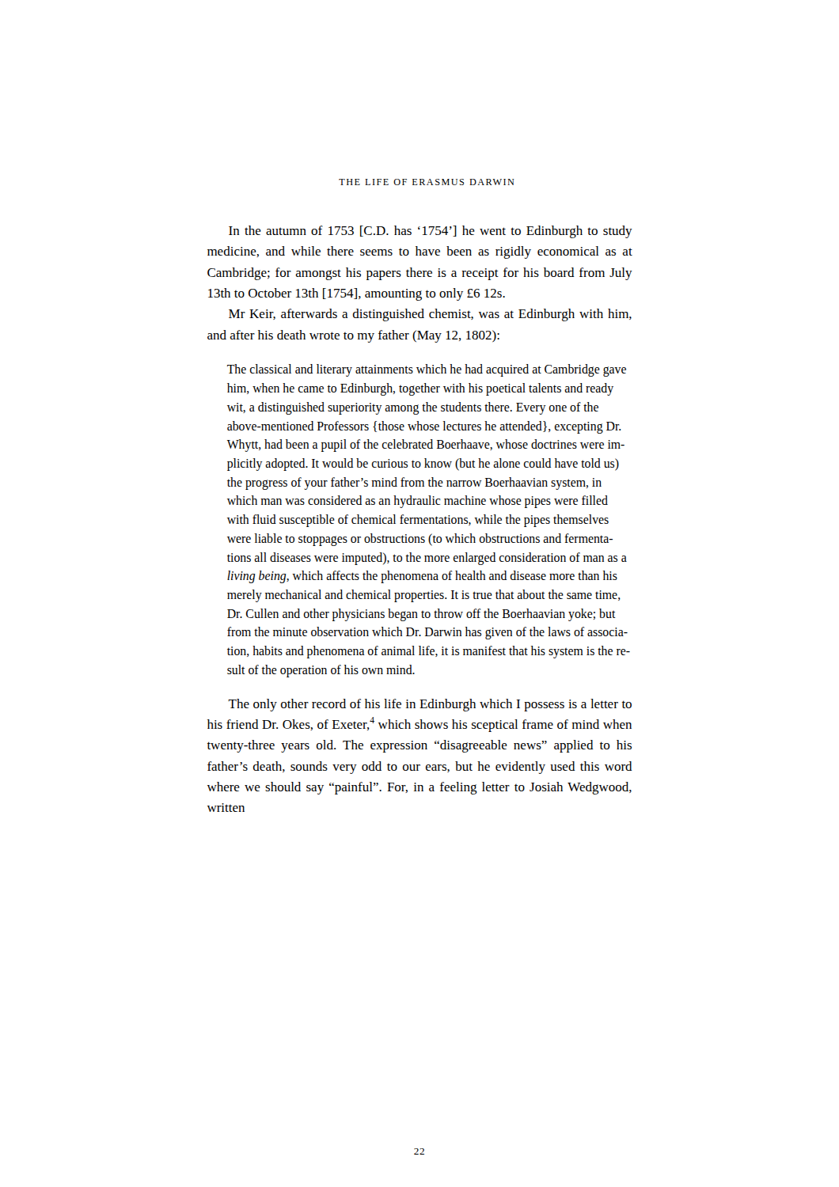The Life of Erasmus Darwin
In the autumn of 1753 [C.D. has ‘1754’] he went to Edinburgh to study medicine, and while there seems to have been as rigidly economical as at Cambridge; for amongst his papers there is a receipt for his board from July 13th to October 13th [1754], amounting to only £6 12s.
Mr Keir, afterwards a distinguished chemist, was at Edinburgh with him, and after his death wrote to my father (May 12, 1802):
The classical and literary attainments which he had acquired at Cambridge gave him, when he came to Edinburgh, together with his poetical talents and ready wit, a distinguished superiority among the students there. Every one of the above-mentioned Professors {those whose lectures he attended}, excepting Dr. Whytt, had been a pupil of the celebrated Boerhaave, whose doctrines were implicitly adopted. It would be curious to know (but he alone could have told us) the progress of your father’s mind from the narrow Boerhaavian system, in which man was considered as an hydraulic machine whose pipes were filled with fluid susceptible of chemical fermentations, while the pipes themselves were liable to stoppages or obstructions (to which obstructions and fermentations all diseases were imputed), to the more enlarged consideration of man as a living being, which affects the phenomena of health and disease more than his merely mechanical and chemical properties. It is true that about the same time, Dr. Cullen and other physicians began to throw off the Boerhaavian yoke; but from the minute observation which Dr. Darwin has given of the laws of association, habits and phenomena of animal life, it is manifest that his system is the result of the operation of his own mind.
The only other record of his life in Edinburgh which I possess is a letter to his friend Dr. Okes, of Exeter,4 which shows his sceptical frame of mind when twenty-three years old. The expression “disagreeable news” applied to his father’s death, sounds very odd to our ears, but he evidently used this word where we should say “painful”. For, in a feeling letter to Josiah Wedgwood, written
22